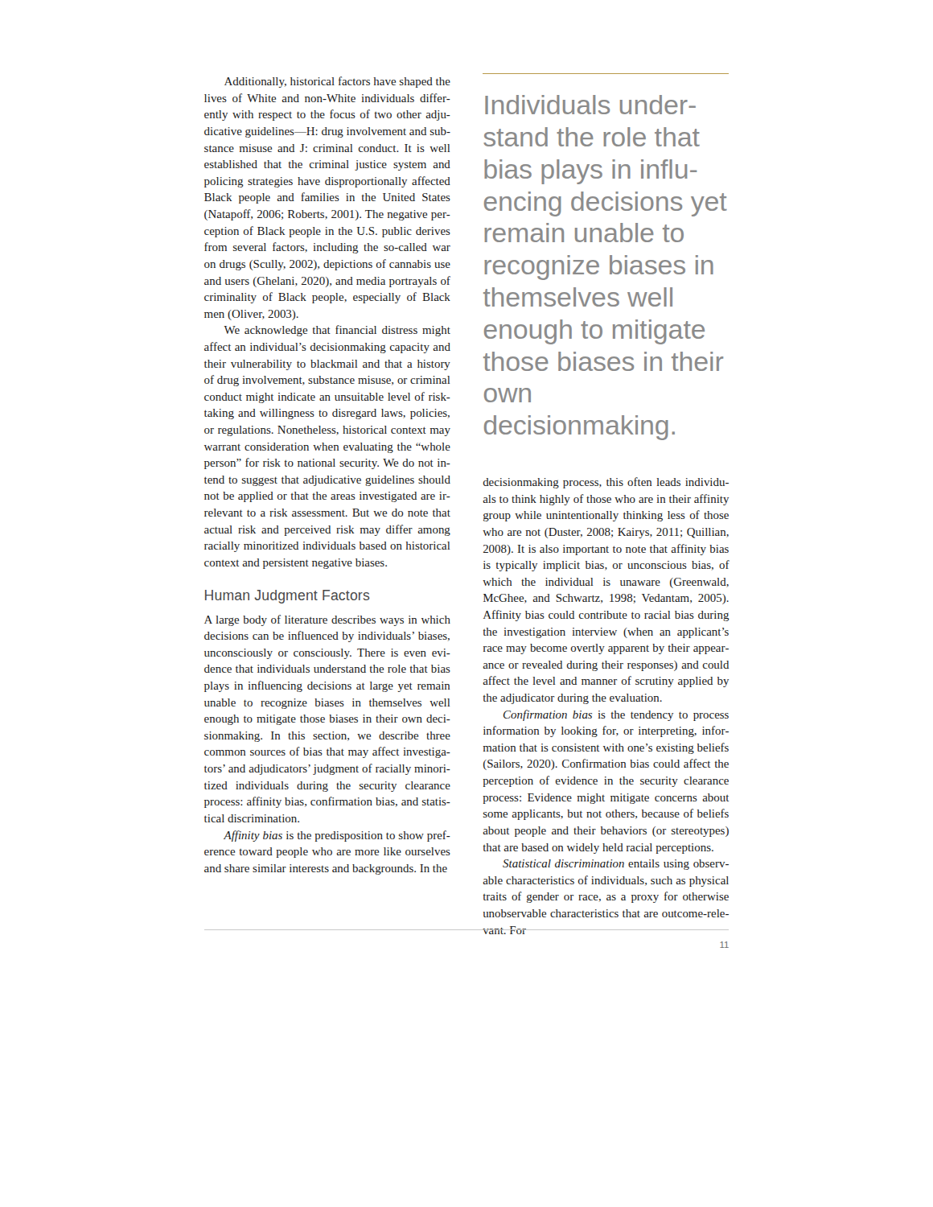Additionally, historical factors have shaped the lives of White and non-White individuals differently with respect to the focus of two other adjudicative guidelines—H: drug involvement and substance misuse and J: criminal conduct. It is well established that the criminal justice system and policing strategies have disproportionally affected Black people and families in the United States (Natapoff, 2006; Roberts, 2001). The negative perception of Black people in the U.S. public derives from several factors, including the so-called war on drugs (Scully, 2002), depictions of cannabis use and users (Ghelani, 2020), and media portrayals of criminality of Black people, especially of Black men (Oliver, 2003).
We acknowledge that financial distress might affect an individual’s decisionmaking capacity and their vulnerability to blackmail and that a history of drug involvement, substance misuse, or criminal conduct might indicate an unsuitable level of risk-taking and willingness to disregard laws, policies, or regulations. Nonetheless, historical context may warrant consideration when evaluating the “whole person” for risk to national security. We do not intend to suggest that adjudicative guidelines should not be applied or that the areas investigated are irrelevant to a risk assessment. But we do note that actual risk and perceived risk may differ among racially minoritized individuals based on historical context and persistent negative biases.
Human Judgment Factors
A large body of literature describes ways in which decisions can be influenced by individuals’ biases, unconsciously or consciously. There is even evidence that individuals understand the role that bias plays in influencing decisions at large yet remain unable to recognize biases in themselves well enough to mitigate those biases in their own decisionmaking. In this section, we describe three common sources of bias that may affect investigators’ and adjudicators’ judgment of racially minoritized individuals during the security clearance process: affinity bias, confirmation bias, and statistical discrimination.
Affinity bias is the predisposition to show preference toward people who are more like ourselves and share similar interests and backgrounds. In the
Individuals understand the role that bias plays in influencing decisions yet remain unable to recognize biases in themselves well enough to mitigate those biases in their own decisionmaking.
decisionmaking process, this often leads individuals to think highly of those who are in their affinity group while unintentionally thinking less of those who are not (Duster, 2008; Kairys, 2011; Quillian, 2008). It is also important to note that affinity bias is typically implicit bias, or unconscious bias, of which the individual is unaware (Greenwald, McGhee, and Schwartz, 1998; Vedantam, 2005). Affinity bias could contribute to racial bias during the investigation interview (when an applicant’s race may become overtly apparent by their appearance or revealed during their responses) and could affect the level and manner of scrutiny applied by the adjudicator during the evaluation.
Confirmation bias is the tendency to process information by looking for, or interpreting, information that is consistent with one’s existing beliefs (Sailors, 2020). Confirmation bias could affect the perception of evidence in the security clearance process: Evidence might mitigate concerns about some applicants, but not others, because of beliefs about people and their behaviors (or stereotypes) that are based on widely held racial perceptions.
Statistical discrimination entails using observable characteristics of individuals, such as physical traits of gender or race, as a proxy for otherwise unobservable characteristics that are outcome-relevant. For
11